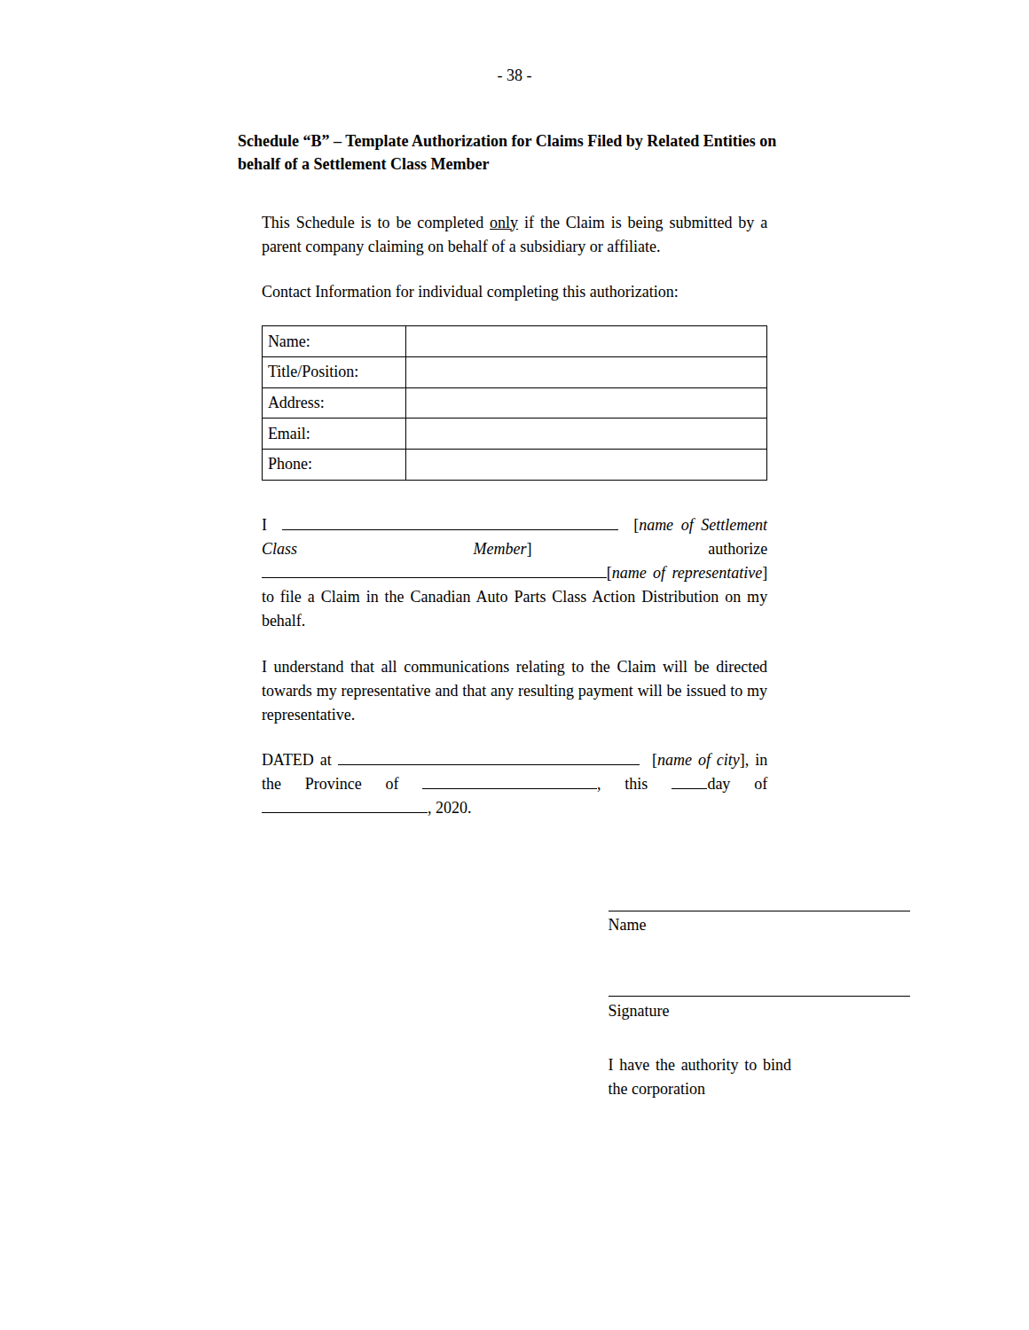- 38 -
Schedule “B” – Template Authorization for Claims Filed by Related Entities on behalf of a Settlement Class Member
This Schedule is to be completed only if the Claim is being submitted by a parent company claiming on behalf of a subsidiary or affiliate.
Contact Information for individual completing this authorization:
| Name: | |
| Title/Position: | |
| Address: | |
| Email: | |
| Phone: | |
I [name of Settlement Class Member] authorize [name of representative] to file a Claim in the Canadian Auto Parts Class Action Distribution on my behalf.
I understand that all communications relating to the Claim will be directed towards my representative and that any resulting payment will be issued to my representative.
DATED at [name of city], in the Province of , this day of , 2020.
Name
Signature
I have the authority to bind the corporation